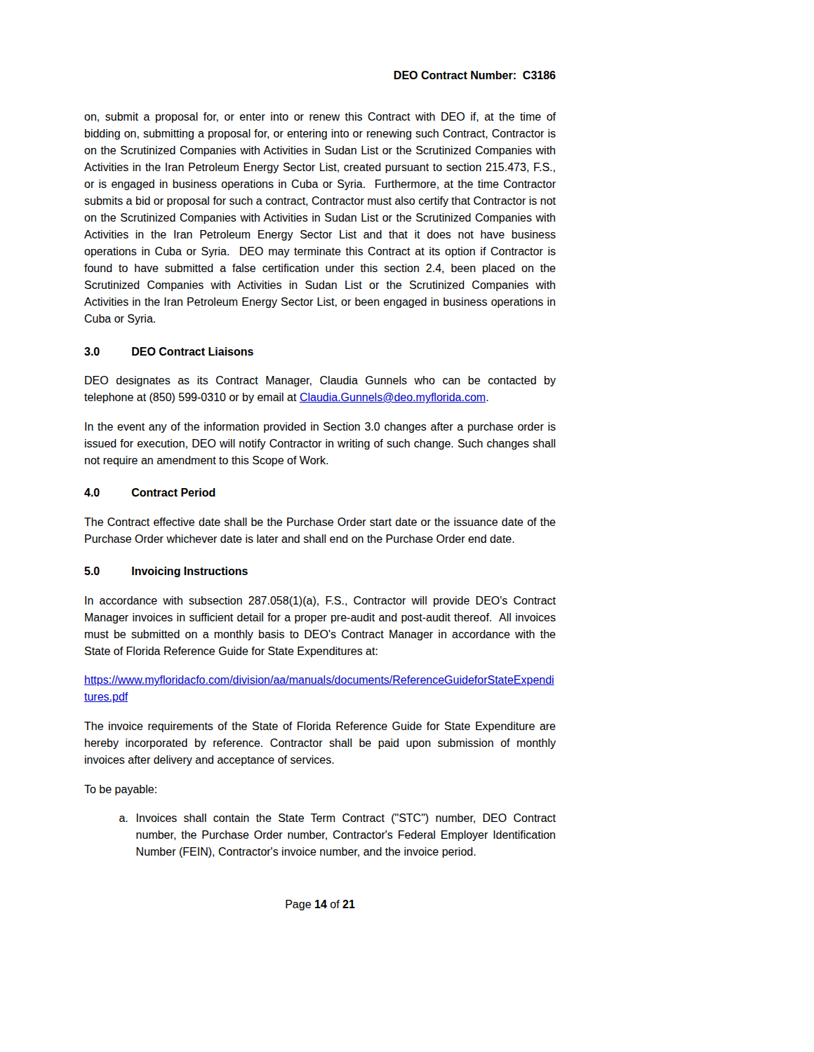DEO Contract Number: C3186
on, submit a proposal for, or enter into or renew this Contract with DEO if, at the time of bidding on, submitting a proposal for, or entering into or renewing such Contract, Contractor is on the Scrutinized Companies with Activities in Sudan List or the Scrutinized Companies with Activities in the Iran Petroleum Energy Sector List, created pursuant to section 215.473, F.S., or is engaged in business operations in Cuba or Syria. Furthermore, at the time Contractor submits a bid or proposal for such a contract, Contractor must also certify that Contractor is not on the Scrutinized Companies with Activities in Sudan List or the Scrutinized Companies with Activities in the Iran Petroleum Energy Sector List and that it does not have business operations in Cuba or Syria. DEO may terminate this Contract at its option if Contractor is found to have submitted a false certification under this section 2.4, been placed on the Scrutinized Companies with Activities in Sudan List or the Scrutinized Companies with Activities in the Iran Petroleum Energy Sector List, or been engaged in business operations in Cuba or Syria.
3.0 DEO Contract Liaisons
DEO designates as its Contract Manager, Claudia Gunnels who can be contacted by telephone at (850) 599-0310 or by email at Claudia.Gunnels@deo.myflorida.com.
In the event any of the information provided in Section 3.0 changes after a purchase order is issued for execution, DEO will notify Contractor in writing of such change. Such changes shall not require an amendment to this Scope of Work.
4.0 Contract Period
The Contract effective date shall be the Purchase Order start date or the issuance date of the Purchase Order whichever date is later and shall end on the Purchase Order end date.
5.0 Invoicing Instructions
In accordance with subsection 287.058(1)(a), F.S., Contractor will provide DEO's Contract Manager invoices in sufficient detail for a proper pre-audit and post-audit thereof. All invoices must be submitted on a monthly basis to DEO's Contract Manager in accordance with the State of Florida Reference Guide for State Expenditures at:
https://www.myfloridacfo.com/division/aa/manuals/documents/ReferenceGuideforStateExpenditures.pdf
The invoice requirements of the State of Florida Reference Guide for State Expenditure are hereby incorporated by reference. Contractor shall be paid upon submission of monthly invoices after delivery and acceptance of services.
To be payable:
Invoices shall contain the State Term Contract ("STC") number, DEO Contract number, the Purchase Order number, Contractor's Federal Employer Identification Number (FEIN), Contractor's invoice number, and the invoice period.
Page 14 of 21